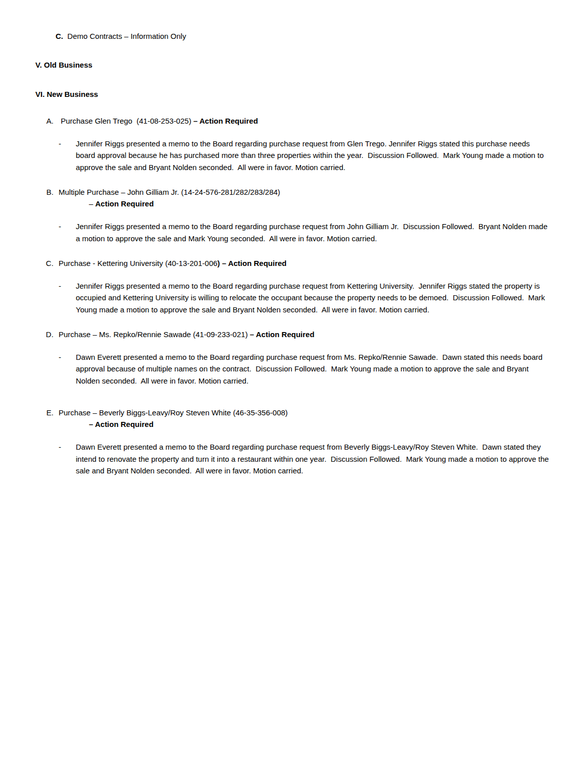C. Demo Contracts – Information Only
V. Old Business
VI. New Business
Purchase Glen Trego (41-08-253-025) – Action Required
- Jennifer Riggs presented a memo to the Board regarding purchase request from Glen Trego. Jennifer Riggs stated this purchase needs board approval because he has purchased more than three properties within the year. Discussion Followed. Mark Young made a motion to approve the sale and Bryant Nolden seconded. All were in favor. Motion carried.
Multiple Purchase – John Gilliam Jr. (14-24-576-281/282/283/284) – Action Required
- Jennifer Riggs presented a memo to the Board regarding purchase request from John Gilliam Jr. Discussion Followed. Bryant Nolden made a motion to approve the sale and Mark Young seconded. All were in favor. Motion carried.
Purchase - Kettering University (40-13-201-006) – Action Required
- Jennifer Riggs presented a memo to the Board regarding purchase request from Kettering University. Jennifer Riggs stated the property is occupied and Kettering University is willing to relocate the occupant because the property needs to be demoed. Discussion Followed. Mark Young made a motion to approve the sale and Bryant Nolden seconded. All were in favor. Motion carried.
Purchase – Ms. Repko/Rennie Sawade (41-09-233-021) – Action Required
- Dawn Everett presented a memo to the Board regarding purchase request from Ms. Repko/Rennie Sawade. Dawn stated this needs board approval because of multiple names on the contract. Discussion Followed. Mark Young made a motion to approve the sale and Bryant Nolden seconded. All were in favor. Motion carried.
Purchase – Beverly Biggs-Leavy/Roy Steven White (46-35-356-008) – Action Required
- Dawn Everett presented a memo to the Board regarding purchase request from Beverly Biggs-Leavy/Roy Steven White. Dawn stated they intend to renovate the property and turn it into a restaurant within one year. Discussion Followed. Mark Young made a motion to approve the sale and Bryant Nolden seconded. All were in favor. Motion carried.